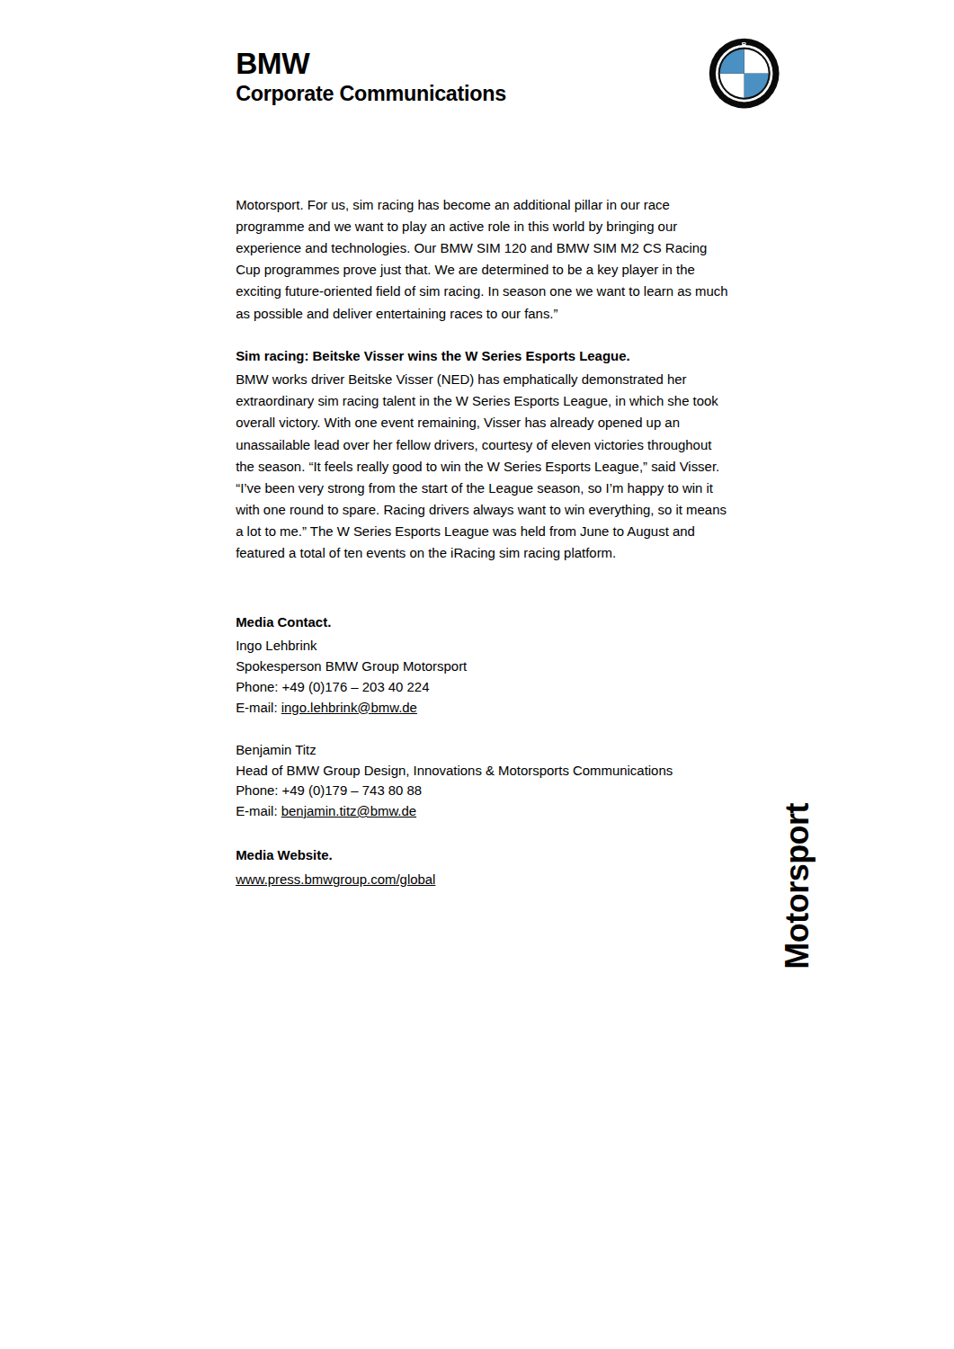BMW
Corporate Communications
B
Motorsport. For us, sim racing has become an additional pillar in our race programme and we want to play an active role in this world by bringing our experience and technologies. Our BMW SIM 120 and BMW SIM M2 CS Racing Cup programmes prove just that. We are determined to be a key player in the exciting future-oriented field of sim racing. In season one we want to learn as much as possible and deliver entertaining races to our fans.”
Sim racing: Beitske Visser wins the W Series Esports League.
BMW works driver Beitske Visser (NED) has emphatically demonstrated her extraordinary sim racing talent in the W Series Esports League, in which she took overall victory. With one event remaining, Visser has already opened up an unassailable lead over her fellow drivers, courtesy of eleven victories throughout the season. “It feels really good to win the W Series Esports League,” said Visser. “I’ve been very strong from the start of the League season, so I’m happy to win it with one round to spare. Racing drivers always want to win everything, so it means a lot to me.” The W Series Esports League was held from June to August and featured a total of ten events on the iRacing sim racing platform.
Media Contact.
Ingo Lehbrink
Spokesperson BMW Group Motorsport
Phone: +49 (0)176 – 203 40 224
E-mail: ingo.lehbrink@bmw.de
Benjamin Titz
Head of BMW Group Design, Innovations & Motorsports Communications
Phone: +49 (0)179 – 743 80 88
E-mail: benjamin.titz@bmw.de
Media Website.
www.press.bmwgroup.com/global
Motorsport